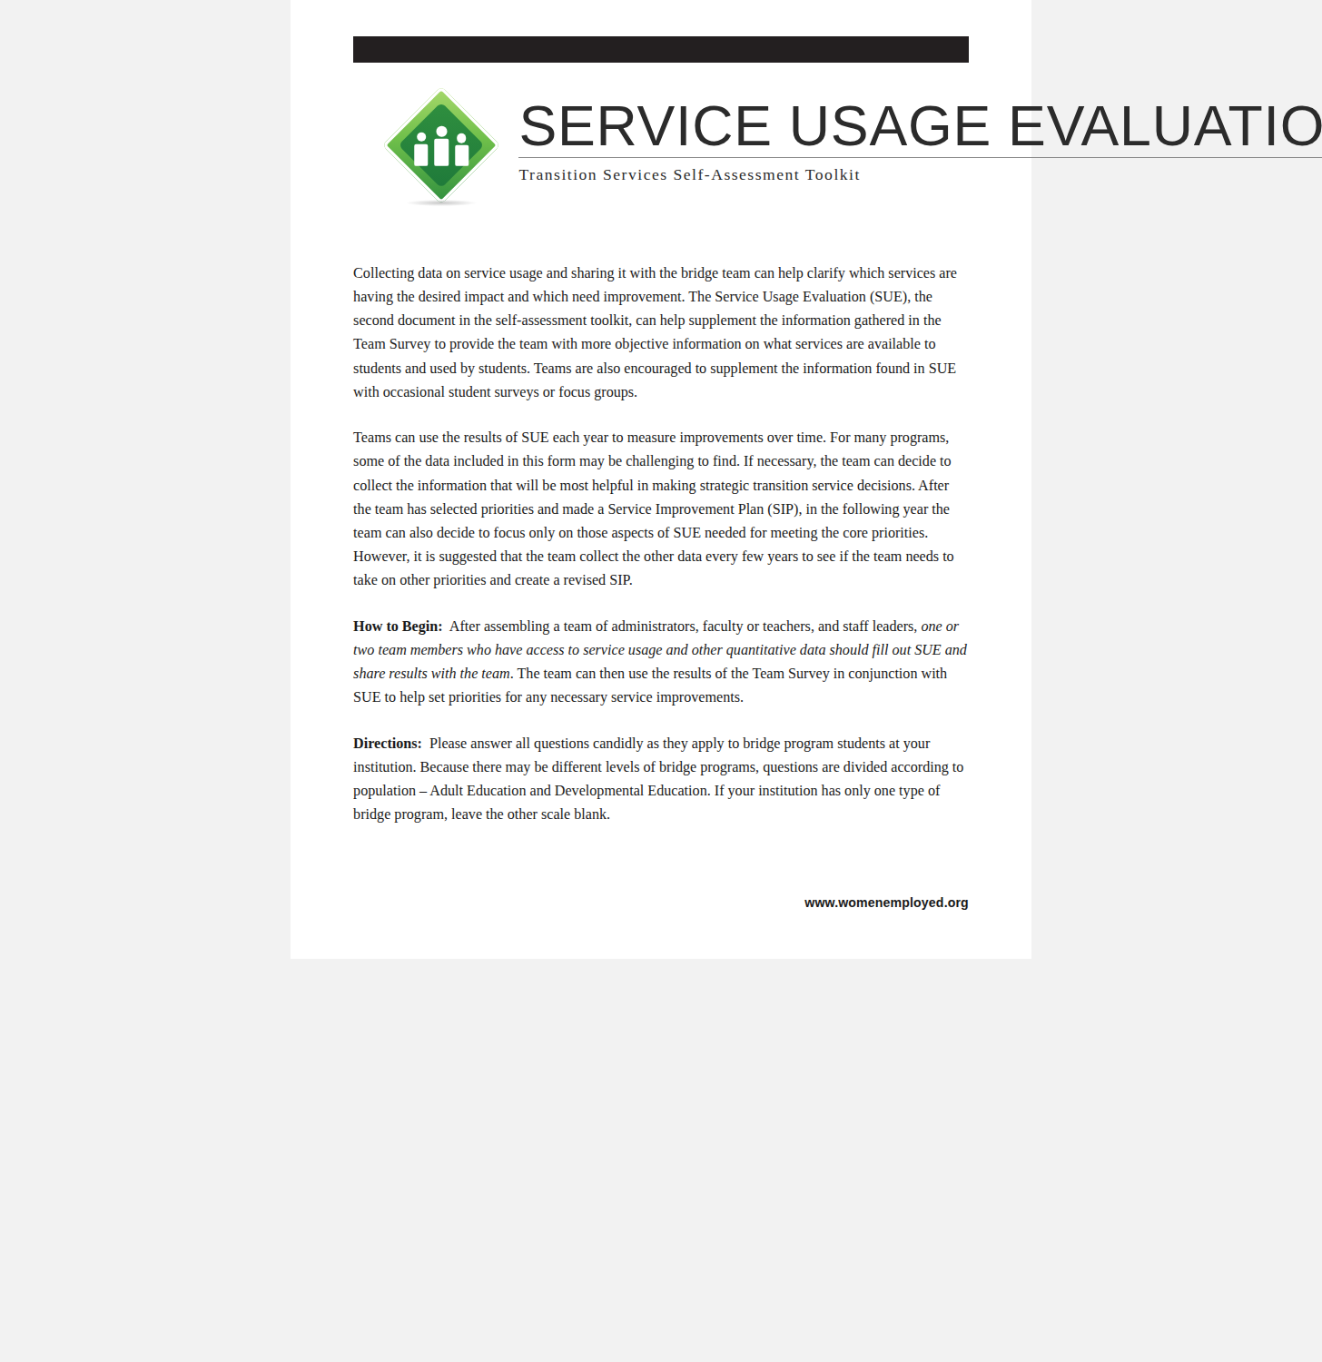Service Usage Evaluation
Transition Services Self-Assessment Toolkit
Collecting data on service usage and sharing it with the bridge team can help clarify which services are having the desired impact and which need improvement. The Service Usage Evaluation (SUE), the second document in the self-assessment toolkit, can help supplement the information gathered in the Team Survey to provide the team with more objective information on what services are available to students and used by students. Teams are also encouraged to supplement the information found in SUE with occasional student surveys or focus groups.
Teams can use the results of SUE each year to measure improvements over time. For many programs, some of the data included in this form may be challenging to find. If necessary, the team can decide to collect the information that will be most helpful in making strategic transition service decisions. After the team has selected priorities and made a Service Improvement Plan (SIP), in the following year the team can also decide to focus only on those aspects of SUE needed for meeting the core priorities. However, it is suggested that the team collect the other data every few years to see if the team needs to take on other priorities and create a revised SIP.
How to Begin: After assembling a team of administrators, faculty or teachers, and staff leaders, one or two team members who have access to service usage and other quantitative data should fill out SUE and share results with the team. The team can then use the results of the Team Survey in conjunction with SUE to help set priorities for any necessary service improvements.
Directions: Please answer all questions candidly as they apply to bridge program students at your institution. Because there may be different levels of bridge programs, questions are divided according to population – Adult Education and Developmental Education. If your institution has only one type of bridge program, leave the other scale blank.
www.womenemployed.org